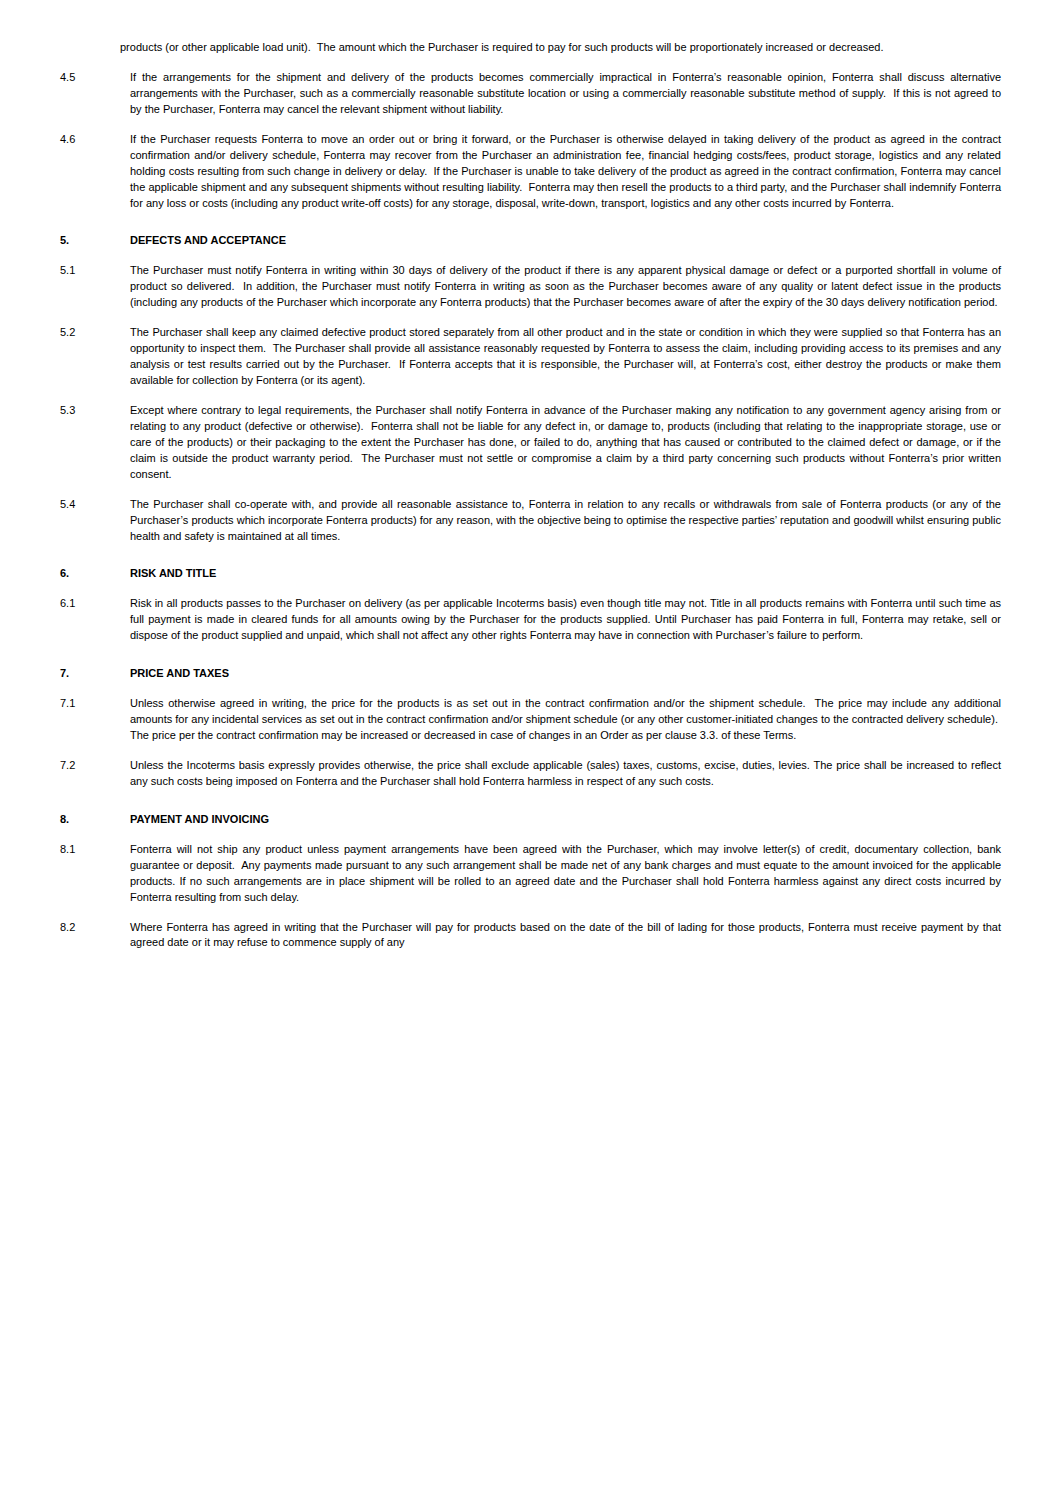products (or other applicable load unit). The amount which the Purchaser is required to pay for such products will be proportionately increased or decreased.
4.5
If the arrangements for the shipment and delivery of the products becomes commercially impractical in Fonterra’s reasonable opinion, Fonterra shall discuss alternative arrangements with the Purchaser, such as a commercially reasonable substitute location or using a commercially reasonable substitute method of supply. If this is not agreed to by the Purchaser, Fonterra may cancel the relevant shipment without liability.
4.6
If the Purchaser requests Fonterra to move an order out or bring it forward, or the Purchaser is otherwise delayed in taking delivery of the product as agreed in the contract confirmation and/or delivery schedule, Fonterra may recover from the Purchaser an administration fee, financial hedging costs/fees, product storage, logistics and any related holding costs resulting from such change in delivery or delay. If the Purchaser is unable to take delivery of the product as agreed in the contract confirmation, Fonterra may cancel the applicable shipment and any subsequent shipments without resulting liability. Fonterra may then resell the products to a third party, and the Purchaser shall indemnify Fonterra for any loss or costs (including any product write-off costs) for any storage, disposal, write-down, transport, logistics and any other costs incurred by Fonterra.
5. DEFECTS AND ACCEPTANCE
5.1
The Purchaser must notify Fonterra in writing within 30 days of delivery of the product if there is any apparent physical damage or defect or a purported shortfall in volume of product so delivered. In addition, the Purchaser must notify Fonterra in writing as soon as the Purchaser becomes aware of any quality or latent defect issue in the products (including any products of the Purchaser which incorporate any Fonterra products) that the Purchaser becomes aware of after the expiry of the 30 days delivery notification period.
5.2
The Purchaser shall keep any claimed defective product stored separately from all other product and in the state or condition in which they were supplied so that Fonterra has an opportunity to inspect them. The Purchaser shall provide all assistance reasonably requested by Fonterra to assess the claim, including providing access to its premises and any analysis or test results carried out by the Purchaser. If Fonterra accepts that it is responsible, the Purchaser will, at Fonterra’s cost, either destroy the products or make them available for collection by Fonterra (or its agent).
5.3
Except where contrary to legal requirements, the Purchaser shall notify Fonterra in advance of the Purchaser making any notification to any government agency arising from or relating to any product (defective or otherwise). Fonterra shall not be liable for any defect in, or damage to, products (including that relating to the inappropriate storage, use or care of the products) or their packaging to the extent the Purchaser has done, or failed to do, anything that has caused or contributed to the claimed defect or damage, or if the claim is outside the product warranty period. The Purchaser must not settle or compromise a claim by a third party concerning such products without Fonterra’s prior written consent.
5.4
The Purchaser shall co-operate with, and provide all reasonable assistance to, Fonterra in relation to any recalls or withdrawals from sale of Fonterra products (or any of the Purchaser’s products which incorporate Fonterra products) for any reason, with the objective being to optimise the respective parties’ reputation and goodwill whilst ensuring public health and safety is maintained at all times.
6. RISK AND TITLE
6.1
Risk in all products passes to the Purchaser on delivery (as per applicable Incoterms basis) even though title may not. Title in all products remains with Fonterra until such time as full payment is made in cleared funds for all amounts owing by the Purchaser for the products supplied. Until Purchaser has paid Fonterra in full, Fonterra may retake, sell or dispose of the product supplied and unpaid, which shall not affect any other rights Fonterra may have in connection with Purchaser’s failure to perform.
7. PRICE AND TAXES
7.1
Unless otherwise agreed in writing, the price for the products is as set out in the contract confirmation and/or the shipment schedule. The price may include any additional amounts for any incidental services as set out in the contract confirmation and/or shipment schedule (or any other customer-initiated changes to the contracted delivery schedule). The price per the contract confirmation may be increased or decreased in case of changes in an Order as per clause 3.3. of these Terms.
7.2
Unless the Incoterms basis expressly provides otherwise, the price shall exclude applicable (sales) taxes, customs, excise, duties, levies. The price shall be increased to reflect any such costs being imposed on Fonterra and the Purchaser shall hold Fonterra harmless in respect of any such costs.
8. PAYMENT AND INVOICING
8.1
Fonterra will not ship any product unless payment arrangements have been agreed with the Purchaser, which may involve letter(s) of credit, documentary collection, bank guarantee or deposit. Any payments made pursuant to any such arrangement shall be made net of any bank charges and must equate to the amount invoiced for the applicable products. If no such arrangements are in place shipment will be rolled to an agreed date and the Purchaser shall hold Fonterra harmless against any direct costs incurred by Fonterra resulting from such delay.
8.2
Where Fonterra has agreed in writing that the Purchaser will pay for products based on the date of the bill of lading for those products, Fonterra must receive payment by that agreed date or it may refuse to commence supply of any